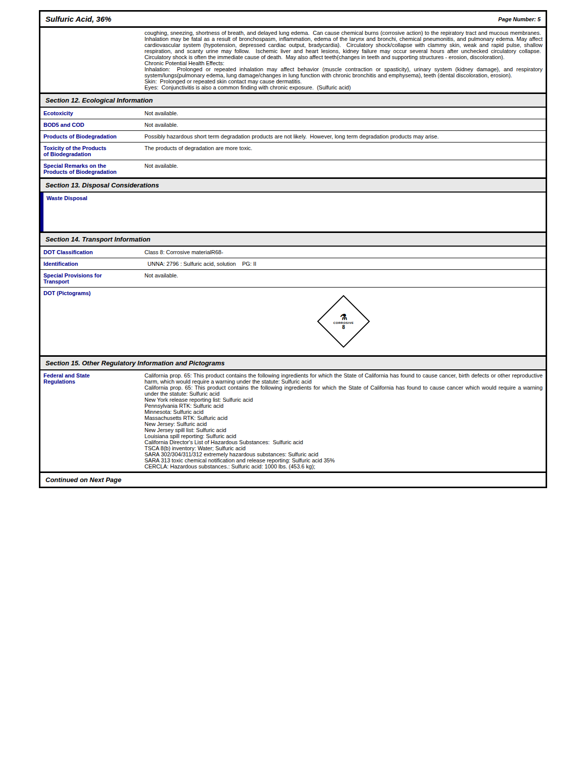Sulfuric Acid, 36% Page Number: 5
| | coughing, sneezing, shortness of breath, and delayed lung edema. Can cause chemical burns (corrosive action) to the repiratory tract and mucous membranes. Inhalation may be fatal as a result of bronchospasm, inflammation, edema of the larynx and bronchi, chemical pneumonitis, and pulmonary edema. May affect cardiovascular system (hypotension, depressed cardiac output, bradycardia). Circulatory shock/collapse with clammy skin, weak and rapid pulse, shallow respiration, and scanty urine may follow. Ischemic liver and heart lesions, kidney failure may occur several hours after unchecked circulatory collapse. Circulatory shock is often the immediate cause of death. May also affect teeth(changes in teeth and supporting structures - erosion, discoloration). Chronic Potential Health Effects: Inhalation: Prolonged or repeated inhalation may affect behavior (muscle contraction or spasticity), urinary system (kidney damage), and respiratory system/lungs(pulmonary edema, lung damage/changes in lung function with chronic bronchitis and emphysema), teeth (dental discoloration, erosion). Skin: Prolonged or repeated skin contact may cause dermatitis. Eyes: Conjunctivitis is also a common finding with chronic exposure. (Sulfuric acid) |
Section 12. Ecological Information
| Ecotoxicity | Not available. |
| BOD5 and COD | Not available. |
| Products of Biodegradation | Possibly hazardous short term degradation products are not likely. However, long term degradation products may arise. |
| Toxicity of the Products of Biodegradation | The products of degradation are more toxic. |
| Special Remarks on the Products of Biodegradation | Not available. |
Section 13. Disposal Considerations
| | Waste Disposal |
Section 14. Transport Information
| DOT Classification | Class 8: Corrosive materialR68- |
| Identification | UNNA: 2796 : Sulfuric acid, solution PG: II |
| Special Provisions for Transport | Not available. |
| DOT (Pictograms) | ⚗ CORROSIVE 8 |
Section 15. Other Regulatory Information and Pictograms
| Federal and State Regulations | California prop. 65: This product contains the following ingredients for which the State of California has found to cause cancer, birth defects or other reproductive harm, which would require a warning under the statute: Sulfuric acid California prop. 65: This product contains the following ingredients for which the State of California has found to cause cancer which would require a warning under the statute: Sulfuric acid New York release reporting list: Sulfuric acid Pennsylvania RTK: Sulfuric acid Minnesota: Sulfuric acid Massachusetts RTK: Sulfuric acid New Jersey: Sulfuric acid New Jersey spill list: Sulfuric acid Louisiana spill reporting: Sulfuric acid California Director's List of Hazardous Substances: Sulfuric acid TSCA 8(b) inventory: Water; Sulfuric acid SARA 302/304/311/312 extremely hazardous substances: Sulfuric acid SARA 313 toxic chemical notification and release reporting: Sulfuric acid 35% CERCLA: Hazardous substances.: Sulfuric acid: 1000 lbs. (453.6 kg); |
Continued on Next Page